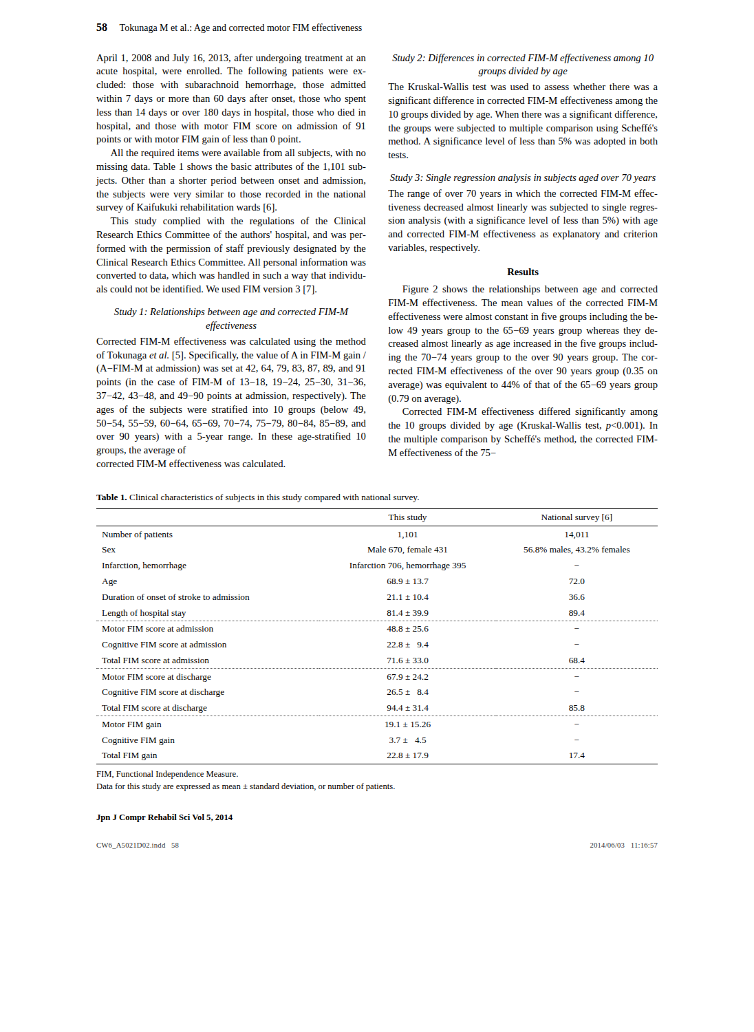58 Tokunaga M et al.: Age and corrected motor FIM effectiveness
April 1, 2008 and July 16, 2013, after undergoing treatment at an acute hospital, were enrolled. The following patients were excluded: those with subarachnoid hemorrhage, those admitted within 7 days or more than 60 days after onset, those who spent less than 14 days or over 180 days in hospital, those who died in hospital, and those with motor FIM score on admission of 91 points or with motor FIM gain of less than 0 point.
All the required items were available from all subjects, with no missing data. Table 1 shows the basic attributes of the 1,101 subjects. Other than a shorter period between onset and admission, the subjects were very similar to those recorded in the national survey of Kaifukuki rehabilitation wards [6].
This study complied with the regulations of the Clinical Research Ethics Committee of the authors' hospital, and was performed with the permission of staff previously designated by the Clinical Research Ethics Committee. All personal information was converted to data, which was handled in such a way that individuals could not be identified. We used FIM version 3 [7].
Study 1: Relationships between age and corrected FIM-M effectiveness
Corrected FIM-M effectiveness was calculated using the method of Tokunaga et al. [5]. Specifically, the value of A in FIM-M gain / (A−FIM-M at admission) was set at 42, 64, 79, 83, 87, 89, and 91 points (in the case of FIM-M of 13−18, 19−24, 25−30, 31−36, 37−42, 43−48, and 49−90 points at admission, respectively). The ages of the subjects were stratified into 10 groups (below 49, 50−54, 55−59, 60−64, 65−69, 70−74, 75−79, 80−84, 85−89, and over 90 years) with a 5-year range. In these age-stratified 10 groups, the average of
corrected FIM-M effectiveness was calculated.
Study 2: Differences in corrected FIM-M effectiveness among 10 groups divided by age
The Kruskal-Wallis test was used to assess whether there was a significant difference in corrected FIM-M effectiveness among the 10 groups divided by age. When there was a significant difference, the groups were subjected to multiple comparison using Scheffé's method. A significance level of less than 5% was adopted in both tests.
Study 3: Single regression analysis in subjects aged over 70 years
The range of over 70 years in which the corrected FIM-M effectiveness decreased almost linearly was subjected to single regression analysis (with a significance level of less than 5%) with age and corrected FIM-M effectiveness as explanatory and criterion variables, respectively.
Results
Figure 2 shows the relationships between age and corrected FIM-M effectiveness. The mean values of the corrected FIM-M effectiveness were almost constant in five groups including the below 49 years group to the 65−69 years group whereas they decreased almost linearly as age increased in the five groups including the 70−74 years group to the over 90 years group. The corrected FIM-M effectiveness of the over 90 years group (0.35 on average) was equivalent to 44% of that of the 65−69 years group (0.79 on average).
Corrected FIM-M effectiveness differed significantly among the 10 groups divided by age (Kruskal-Wallis test, p<0.001). In the multiple comparison by Scheffé's method, the corrected FIM-M effectiveness of the 75−
Table 1. Clinical characteristics of subjects in this study compared with national survey.
| | This study | National survey [6] |
| --- | --- | --- |
| Number of patients | 1,101 | 14,011 |
| Sex | Male 670, female 431 | 56.8% males, 43.2% females |
| Infarction, hemorrhage | Infarction 706, hemorrhage 395 | − |
| Age | 68.9 ± 13.7 | 72.0 |
| Duration of onset of stroke to admission | 21.1 ± 10.4 | 36.6 |
| Length of hospital stay | 81.4 ± 39.9 | 89.4 |
| Motor FIM score at admission | 48.8 ± 25.6 | − |
| Cognitive FIM score at admission | 22.8 ± 9.4 | − |
| Total FIM score at admission | 71.6 ± 33.0 | 68.4 |
| Motor FIM score at discharge | 67.9 ± 24.2 | − |
| Cognitive FIM score at discharge | 26.5 ± 8.4 | − |
| Total FIM score at discharge | 94.4 ± 31.4 | 85.8 |
| Motor FIM gain | 19.1 ± 15.26 | − |
| Cognitive FIM gain | 3.7 ± 4.5 | − |
| Total FIM gain | 22.8 ± 17.9 | 17.4 |
FIM, Functional Independence Measure.
Data for this study are expressed as mean ± standard deviation, or number of patients.
Jpn J Compr Rehabil Sci Vol 5, 2014
CW6_A5021D02.indd 58 2014/06/03 11:16:57